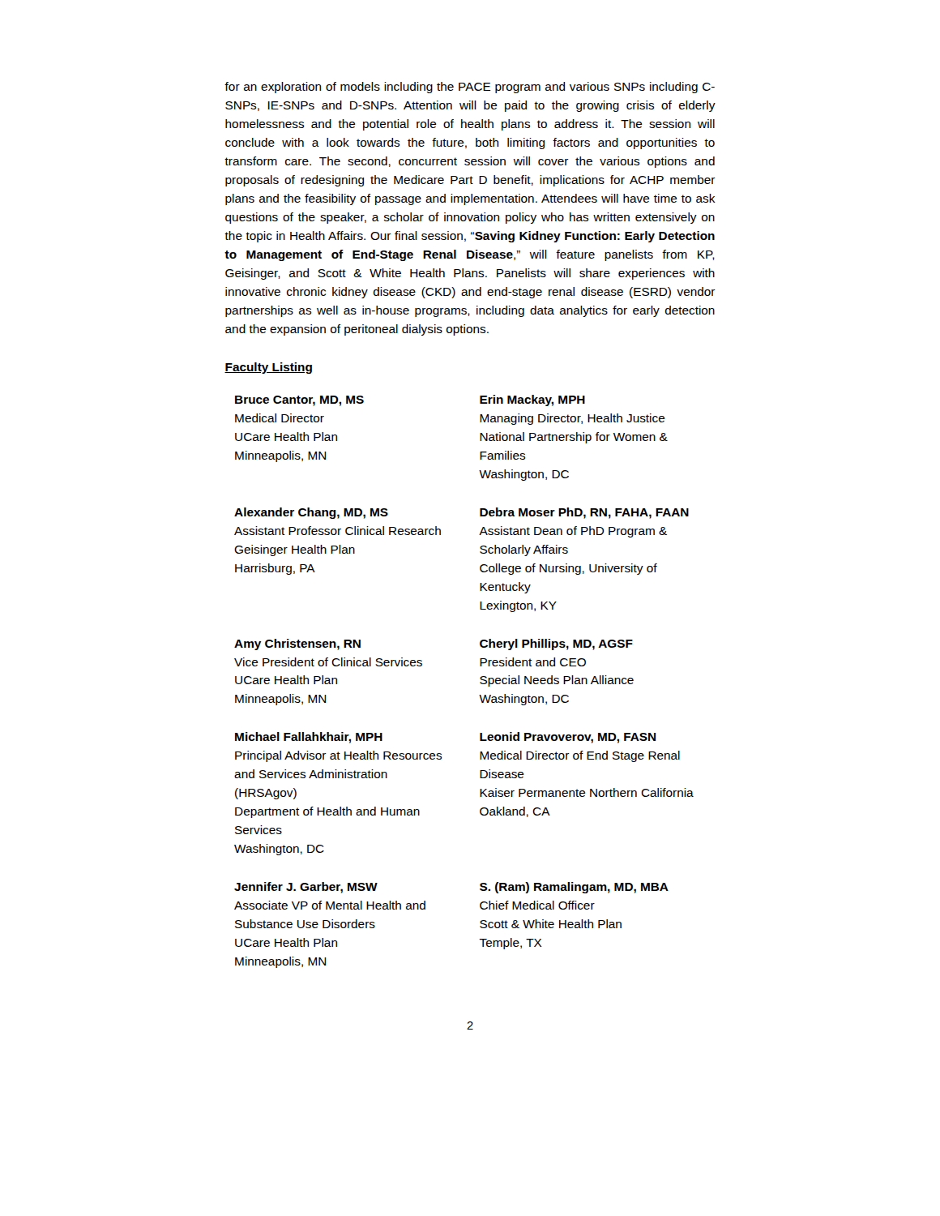for an exploration of models including the PACE program and various SNPs including C-SNPs, IE-SNPs and D-SNPs. Attention will be paid to the growing crisis of elderly homelessness and the potential role of health plans to address it. The session will conclude with a look towards the future, both limiting factors and opportunities to transform care. The second, concurrent session will cover the various options and proposals of redesigning the Medicare Part D benefit, implications for ACHP member plans and the feasibility of passage and implementation. Attendees will have time to ask questions of the speaker, a scholar of innovation policy who has written extensively on the topic in Health Affairs. Our final session, “Saving Kidney Function: Early Detection to Management of End-Stage Renal Disease,” will feature panelists from KP, Geisinger, and Scott & White Health Plans. Panelists will share experiences with innovative chronic kidney disease (CKD) and end-stage renal disease (ESRD) vendor partnerships as well as in-house programs, including data analytics for early detection and the expansion of peritoneal dialysis options.
Faculty Listing
| Bruce Cantor, MD, MS Medical Director UCare Health Plan Minneapolis, MN | Erin Mackay, MPH Managing Director, Health Justice National Partnership for Women & Families Washington, DC |
| Alexander Chang, MD, MS Assistant Professor Clinical Research Geisinger Health Plan Harrisburg, PA | Debra Moser PhD, RN, FAHA, FAAN Assistant Dean of PhD Program & Scholarly Affairs College of Nursing, University of Kentucky Lexington, KY |
| Amy Christensen, RN Vice President of Clinical Services UCare Health Plan Minneapolis, MN | Cheryl Phillips, MD, AGSF President and CEO Special Needs Plan Alliance Washington, DC |
| Michael Fallahkhair, MPH Principal Advisor at Health Resources and Services Administration (HRSAgov) Department of Health and Human Services Washington, DC | Leonid Pravoverov, MD, FASN Medical Director of End Stage Renal Disease Kaiser Permanente Northern California Oakland, CA |
| Jennifer J. Garber, MSW Associate VP of Mental Health and Substance Use Disorders UCare Health Plan Minneapolis, MN | S. (Ram) Ramalingam, MD, MBA Chief Medical Officer Scott & White Health Plan Temple, TX |
2